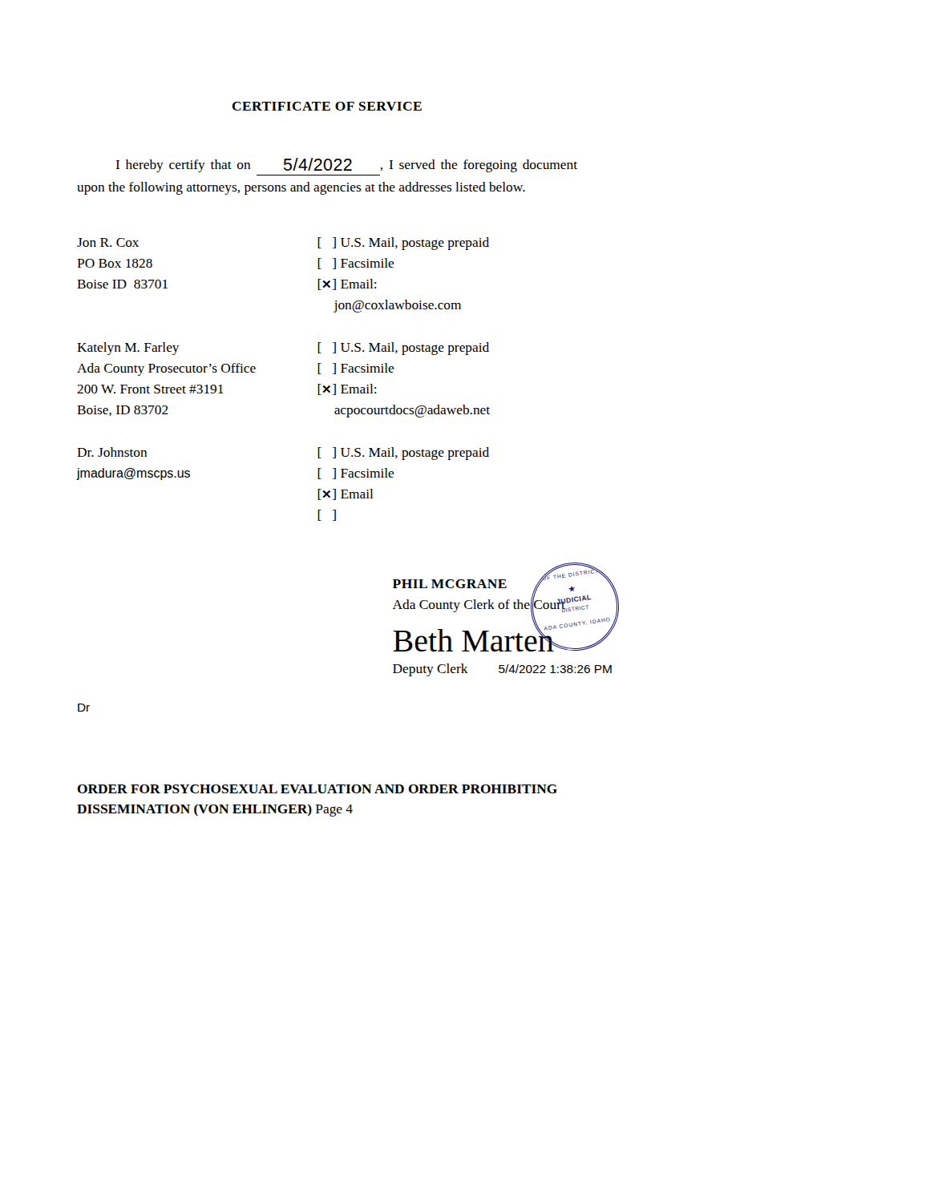CERTIFICATE OF SERVICE
I hereby certify that on 5/4/2022, I served the foregoing document upon the following attorneys, persons and agencies at the addresses listed below.
| Jon R. Cox PO Box 1828 Boise ID 83701 | [ ] U.S. Mail, postage prepaid [ ] Facsimile [ ✕ ] Email: jon@coxlawboise.com |
| Katelyn M. Farley Ada County Prosecutor’s Office 200 W. Front Street #3191 Boise, ID 83702 | [ ] U.S. Mail, postage prepaid [ ] Facsimile [ ✕ ] Email: acpocourtdocs@adaweb.net |
| Dr. Johnston jmadura@mscps.us | [ ] U.S. Mail, postage prepaid [ ] Facsimile [ ✕ ] Email [ ] |
• OF THE DISTRICT • ★ JUDICIAL DISTRICT ADA COUNTY, IDAHO
PHIL MCGRANE
Ada County Clerk of the Court
Beth Marten
Deputy Clerk 5/4/2022 1:38:26 PM
Dr
ORDER FOR PSYCHOSEXUAL EVALUATION AND ORDER PROHIBITING
DISSEMINATION (VON EHLINGER) Page 4